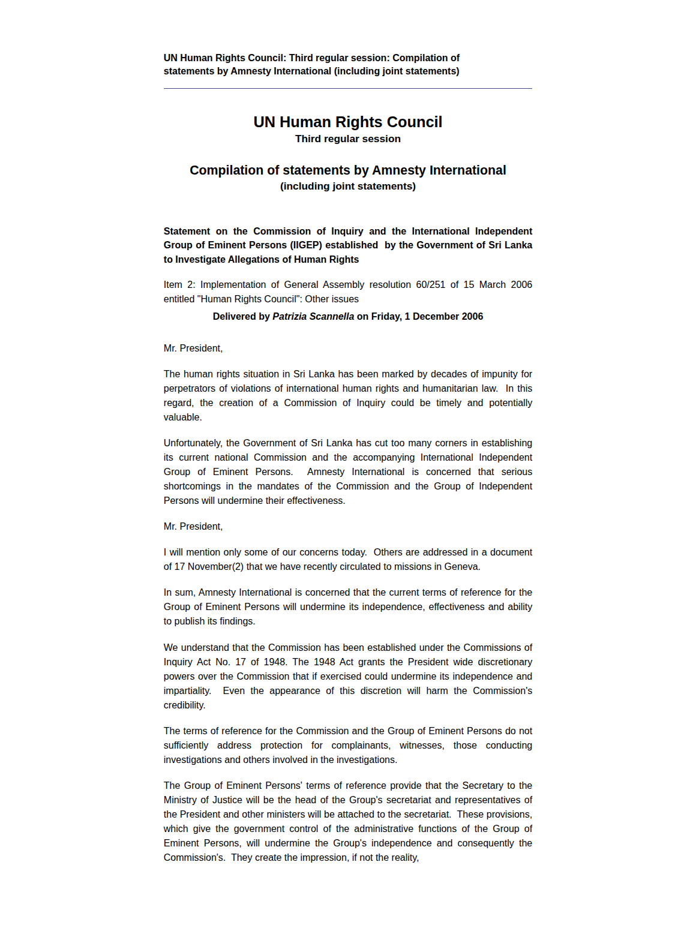UN Human Rights Council: Third regular session: Compilation of
statements by Amnesty International (including joint statements)
UN Human Rights Council
Third regular session
Compilation of statements by Amnesty International
(including joint statements)
Statement on the Commission of Inquiry and the International Independent Group of Eminent Persons (IIGEP) established by the Government of Sri Lanka to Investigate Allegations of Human Rights
Item 2: Implementation of General Assembly resolution 60/251 of 15 March 2006 entitled "Human Rights Council": Other issues
Delivered by Patrizia Scannella on Friday, 1 December 2006
Mr. President,
The human rights situation in Sri Lanka has been marked by decades of impunity for perpetrators of violations of international human rights and humanitarian law. In this regard, the creation of a Commission of Inquiry could be timely and potentially valuable.
Unfortunately, the Government of Sri Lanka has cut too many corners in establishing its current national Commission and the accompanying International Independent Group of Eminent Persons. Amnesty International is concerned that serious shortcomings in the mandates of the Commission and the Group of Independent Persons will undermine their effectiveness.
Mr. President,
I will mention only some of our concerns today. Others are addressed in a document of 17 November(2) that we have recently circulated to missions in Geneva.
In sum, Amnesty International is concerned that the current terms of reference for the Group of Eminent Persons will undermine its independence, effectiveness and ability to publish its findings.
We understand that the Commission has been established under the Commissions of Inquiry Act No. 17 of 1948. The 1948 Act grants the President wide discretionary powers over the Commission that if exercised could undermine its independence and impartiality. Even the appearance of this discretion will harm the Commission's credibility.
The terms of reference for the Commission and the Group of Eminent Persons do not sufficiently address protection for complainants, witnesses, those conducting investigations and others involved in the investigations.
The Group of Eminent Persons' terms of reference provide that the Secretary to the Ministry of Justice will be the head of the Group's secretariat and representatives of the President and other ministers will be attached to the secretariat. These provisions, which give the government control of the administrative functions of the Group of Eminent Persons, will undermine the Group's independence and consequently the Commission's. They create the impression, if not the reality,